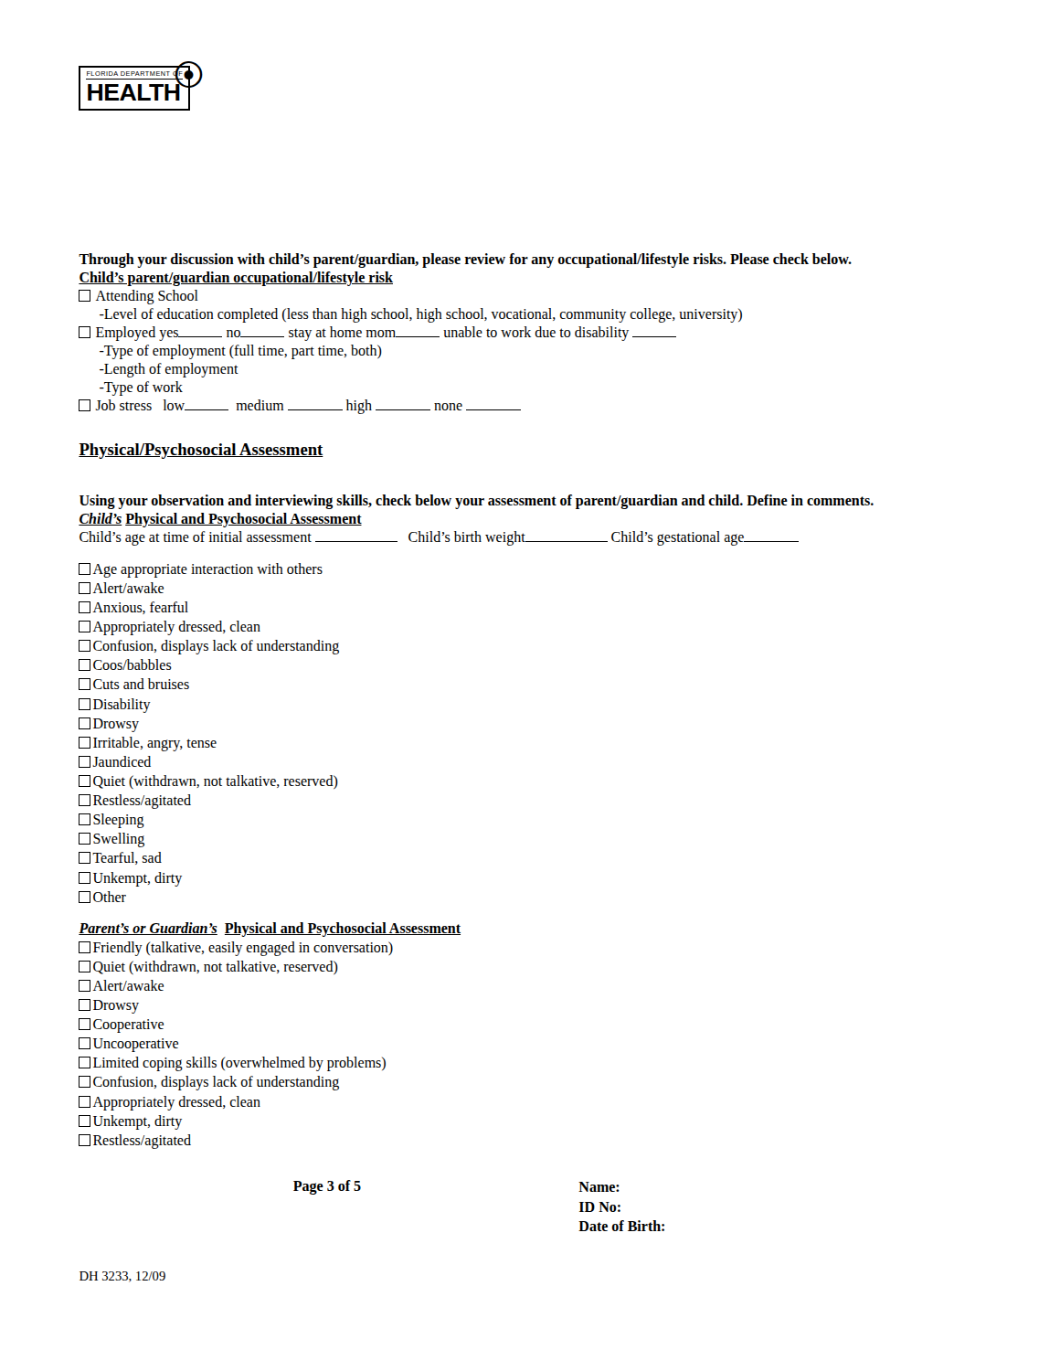FLORIDA DEPARTMENT OF
HEALTH
⦿
Through your discussion with child’s parent/guardian, please review for any occupational/lifestyle risks. Please check below.
Child’s parent/guardian occupational/lifestyle risk
Attending School
-Level of education completed (less than high school, high school, vocational, community college, university)
Employed yes no stay at home mom unable to work due to disability
-Type of employment (full time, part time, both)
-Length of employment
-Type of work
Job stress low medium high none
Physical/Psychosocial Assessment
Using your observation and interviewing skills, check below your assessment of parent/guardian and child. Define in comments.
Child’s Physical and Psychosocial Assessment
Child’s age at time of initial assessment Child’s birth weight Child’s gestational age
Age appropriate interaction with others
Alert/awake
Anxious, fearful
Appropriately dressed, clean
Confusion, displays lack of understanding
Coos/babbles
Cuts and bruises
Disability
Drowsy
Irritable, angry, tense
Jaundiced
Quiet (withdrawn, not talkative, reserved)
Restless/agitated
Sleeping
Swelling
Tearful, sad
Unkempt, dirty
Other
Parent’s or Guardian’s Physical and Psychosocial Assessment
Friendly (talkative, easily engaged in conversation)
Quiet (withdrawn, not talkative, reserved)
Alert/awake
Drowsy
Cooperative
Uncooperative
Limited coping skills (overwhelmed by problems)
Confusion, displays lack of understanding
Appropriately dressed, clean
Unkempt, dirty
Restless/agitated
Page 3 of 5 Name:
ID No:
Date of Birth:
DH 3233, 12/09